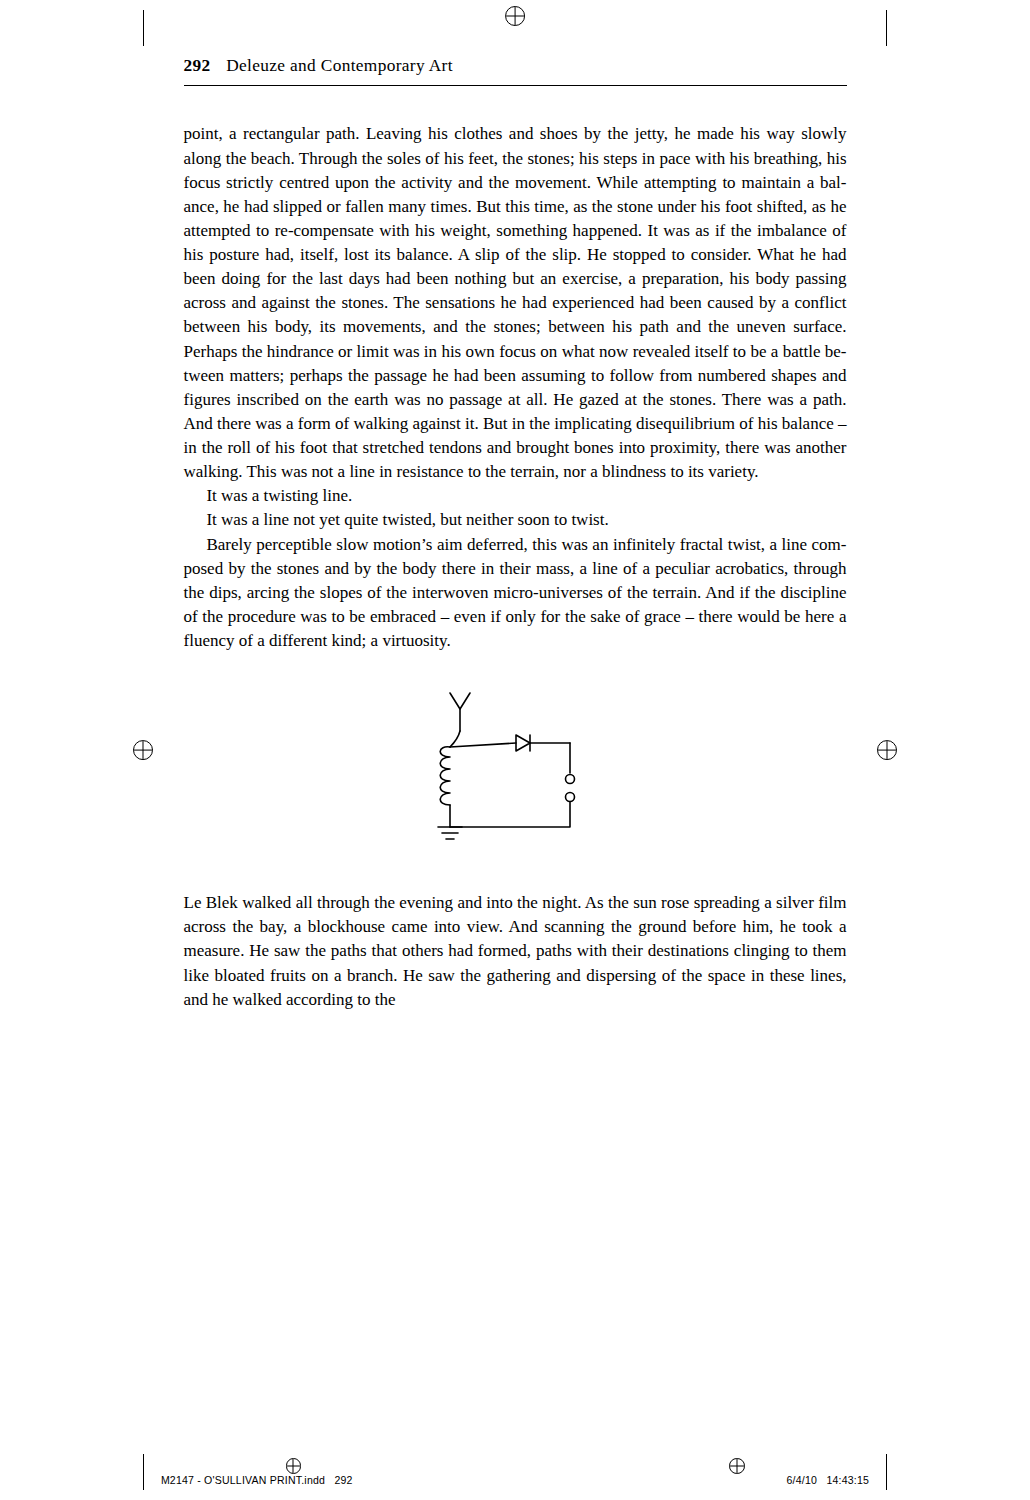292 Deleuze and Contemporary Art
point, a rectangular path. Leaving his clothes and shoes by the jetty, he made his way slowly along the beach. Through the soles of his feet, the stones; his steps in pace with his breathing, his focus strictly centred upon the activity and the movement. While attempting to maintain a balance, he had slipped or fallen many times. But this time, as the stone under his foot shifted, as he attempted to re-compensate with his weight, something happened. It was as if the imbalance of his posture had, itself, lost its balance. A slip of the slip. He stopped to consider. What he had been doing for the last days had been nothing but an exercise, a preparation, his body passing across and against the stones. The sensations he had experienced had been caused by a conflict between his body, its movements, and the stones; between his path and the uneven surface. Perhaps the hindrance or limit was in his own focus on what now revealed itself to be a battle between matters; perhaps the passage he had been assuming to follow from numbered shapes and figures inscribed on the earth was no passage at all. He gazed at the stones. There was a path. And there was a form of walking against it. But in the implicating disequilibrium of his balance – in the roll of his foot that stretched tendons and brought bones into proximity, there was another walking. This was not a line in resistance to the terrain, nor a blindness to its variety.
It was a twisting line.
It was a line not yet quite twisted, but neither soon to twist.
Barely perceptible slow motion’s aim deferred, this was an infinitely fractal twist, a line composed by the stones and by the body there in their mass, a line of a peculiar acrobatics, through the dips, arcing the slopes of the interwoven micro-universes of the terrain. And if the discipline of the procedure was to be embraced – even if only for the sake of grace – there would be here a fluency of a different kind; a virtuosity.
Le Blek walked all through the evening and into the night. As the sun rose spreading a silver film across the bay, a blockhouse came into view. And scanning the ground before him, he took a measure. He saw the paths that others had formed, paths with their destinations clinging to them like bloated fruits on a branch. He saw the gathering and dispersing of the space in these lines, and he walked according to the
M2147 - O'SULLIVAN PRINT.indd 292 6/4/10 14:43:15